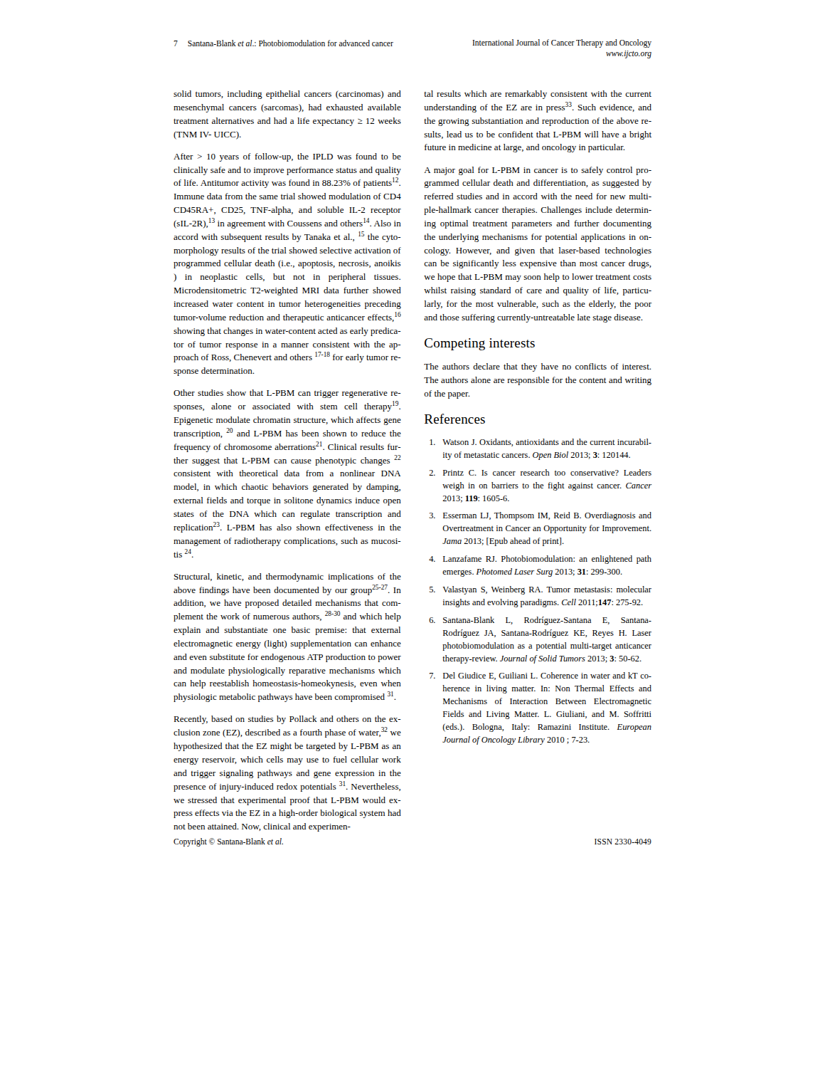7 Santana-Blank et al.: Photobiomodulation for advanced cancer
International Journal of Cancer Therapy and Oncology www.ijcto.org
solid tumors, including epithelial cancers (carcinomas) and mesenchymal cancers (sarcomas), had exhausted available treatment alternatives and had a life expectancy ≥ 12 weeks (TNM IV- UICC).
After > 10 years of follow-up, the IPLD was found to be clinically safe and to improve performance status and quality of life. Antitumor activity was found in 88.23% of patients12. Immune data from the same trial showed modulation of CD4 CD45RA+, CD25, TNF-alpha, and soluble IL-2 receptor (sIL-2R),13 in agreement with Coussens and others14. Also in accord with subsequent results by Tanaka et al., 15 the cytomorphology results of the trial showed selective activation of programmed cellular death (i.e., apoptosis, necrosis, anoikis ) in neoplastic cells, but not in peripheral tissues. Microdensitometric T2-weighted MRI data further showed increased water content in tumor heterogeneities preceding tumor-volume reduction and therapeutic anticancer effects,16 showing that changes in water-content acted as early predicator of tumor response in a manner consistent with the approach of Ross, Chenevert and others 17-18 for early tumor response determination.
Other studies show that L-PBM can trigger regenerative responses, alone or associated with stem cell therapy19. Epigenetic modulate chromatin structure, which affects gene transcription, 20 and L-PBM has been shown to reduce the frequency of chromosome aberrations21. Clinical results further suggest that L-PBM can cause phenotypic changes 22 consistent with theoretical data from a nonlinear DNA model, in which chaotic behaviors generated by damping, external fields and torque in solitone dynamics induce open states of the DNA which can regulate transcription and replication23. L-PBM has also shown effectiveness in the management of radiotherapy complications, such as mucositis 24.
Structural, kinetic, and thermodynamic implications of the above findings have been documented by our group25-27. In addition, we have proposed detailed mechanisms that complement the work of numerous authors, 28-30 and which help explain and substantiate one basic premise: that external electromagnetic energy (light) supplementation can enhance and even substitute for endogenous ATP production to power and modulate physiologically reparative mechanisms which can help reestablish homeostasis-homeokynesis, even when physiologic metabolic pathways have been compromised 31.
Recently, based on studies by Pollack and others on the exclusion zone (EZ), described as a fourth phase of water,32 we hypothesized that the EZ might be targeted by L-PBM as an energy reservoir, which cells may use to fuel cellular work and trigger signaling pathways and gene expression in the presence of injury-induced redox potentials 31. Nevertheless, we stressed that experimental proof that L-PBM would express effects via the EZ in a high-order biological system had not been attained. Now, clinical and experimen-
tal results which are remarkably consistent with the current understanding of the EZ are in press33. Such evidence, and the growing substantiation and reproduction of the above results, lead us to be confident that L-PBM will have a bright future in medicine at large, and oncology in particular.
A major goal for L-PBM in cancer is to safely control programmed cellular death and differentiation, as suggested by referred studies and in accord with the need for new multiple-hallmark cancer therapies. Challenges include determining optimal treatment parameters and further documenting the underlying mechanisms for potential applications in oncology. However, and given that laser-based technologies can be significantly less expensive than most cancer drugs, we hope that L-PBM may soon help to lower treatment costs whilst raising standard of care and quality of life, particularly, for the most vulnerable, such as the elderly, the poor and those suffering currently-untreatable late stage disease.
Competing interests
The authors declare that they have no conflicts of interest. The authors alone are responsible for the content and writing of the paper.
References
Watson J. Oxidants, antioxidants and the current incurability of metastatic cancers. Open Biol 2013; 3: 120144.
Printz C. Is cancer research too conservative? Leaders weigh in on barriers to the fight against cancer. Cancer 2013; 119: 1605-6.
Esserman LJ, Thompsom IM, Reid B. Overdiagnosis and Overtreatment in Cancer an Opportunity for Improvement. Jama 2013; [Epub ahead of print].
Lanzafame RJ. Photobiomodulation: an enlightened path emerges. Photomed Laser Surg 2013; 31: 299-300.
Valastyan S, Weinberg RA. Tumor metastasis: molecular insights and evolving paradigms. Cell 2011;147: 275-92.
Santana-Blank L, Rodríguez-Santana E, Santana-Rodríguez JA, Santana-Rodríguez KE, Reyes H. Laser photobiomodulation as a potential multi-target anticancer therapy-review. Journal of Solid Tumors 2013; 3: 50-62.
Del Giudice E, Guiliani L. Coherence in water and kT coherence in living matter. In: Non Thermal Effects and Mechanisms of Interaction Between Electromagnetic Fields and Living Matter. L. Giuliani, and M. Soffritti (eds.). Bologna, Italy: Ramazini Institute. European Journal of Oncology Library 2010 ; 7-23.
Copyright © Santana-Blank et al.
ISSN 2330-4049